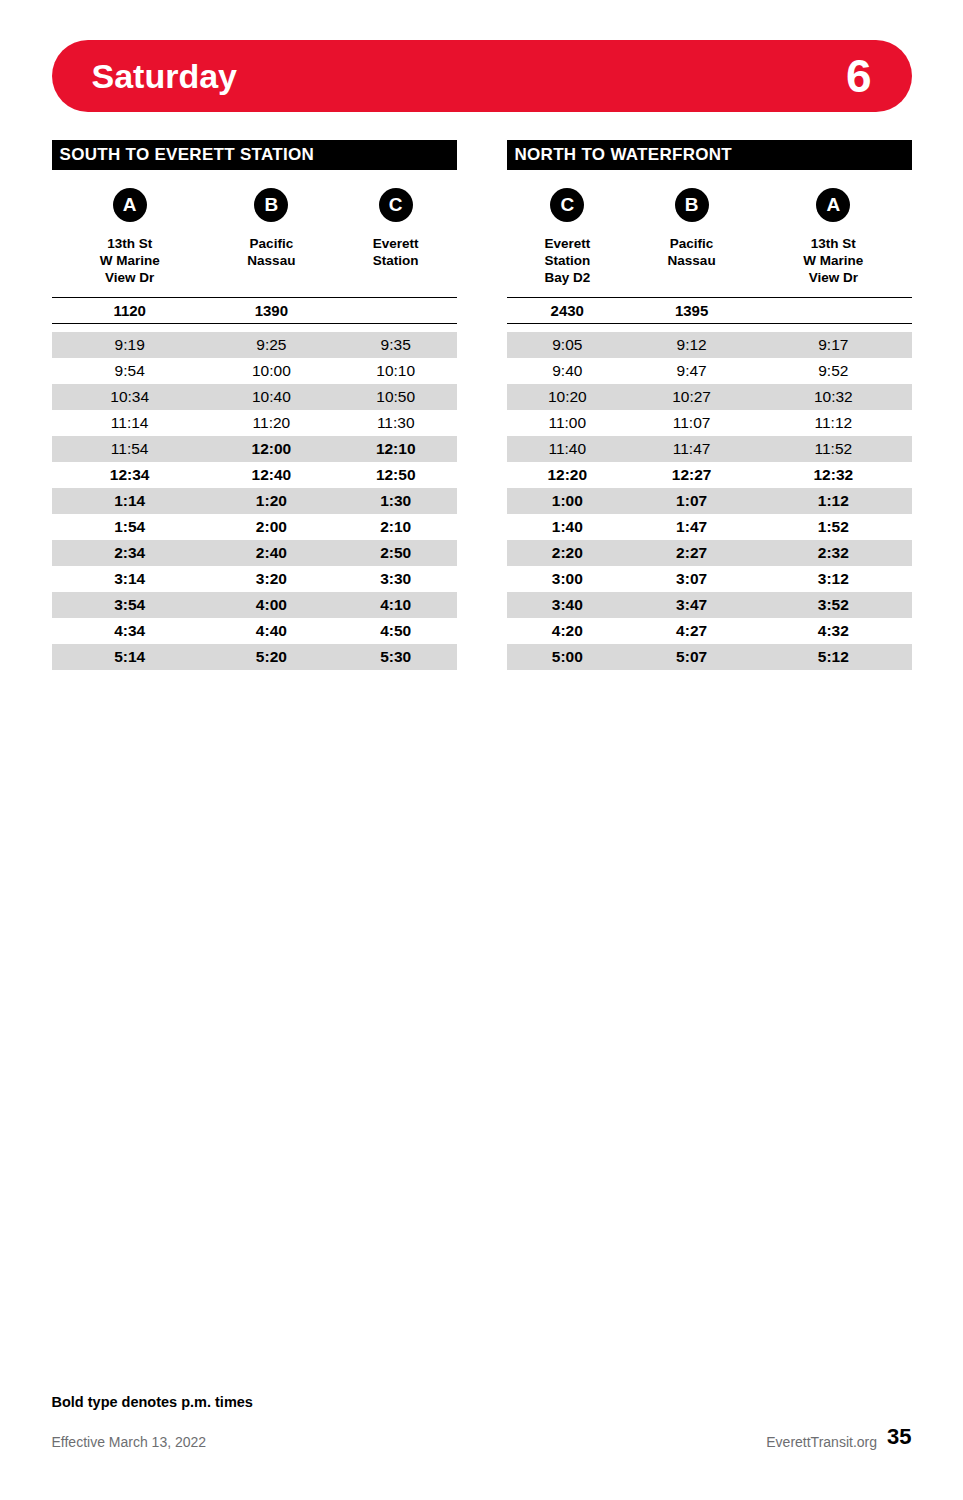Saturday
6
SOUTH TO EVERETT STATION
| A | B | C |
| --- | --- | --- |
| 13th St W Marine View Dr | Pacific Nassau | Everett Station |
| 1120 | 1390 | |
| 9:19 | 9:25 | 9:35 |
| 9:54 | 10:00 | 10:10 |
| 10:34 | 10:40 | 10:50 |
| 11:14 | 11:20 | 11:30 |
| 11:54 | 12:00 | 12:10 |
| 12:34 | 12:40 | 12:50 |
| 1:14 | 1:20 | 1:30 |
| 1:54 | 2:00 | 2:10 |
| 2:34 | 2:40 | 2:50 |
| 3:14 | 3:20 | 3:30 |
| 3:54 | 4:00 | 4:10 |
| 4:34 | 4:40 | 4:50 |
| 5:14 | 5:20 | 5:30 |
NORTH TO WATERFRONT
| C | B | A |
| --- | --- | --- |
| Everett Station Bay D2 | Pacific Nassau | 13th St W Marine View Dr |
| 2430 | 1395 | |
| 9:05 | 9:12 | 9:17 |
| 9:40 | 9:47 | 9:52 |
| 10:20 | 10:27 | 10:32 |
| 11:00 | 11:07 | 11:12 |
| 11:40 | 11:47 | 11:52 |
| 12:20 | 12:27 | 12:32 |
| 1:00 | 1:07 | 1:12 |
| 1:40 | 1:47 | 1:52 |
| 2:20 | 2:27 | 2:32 |
| 3:00 | 3:07 | 3:12 |
| 3:40 | 3:47 | 3:52 |
| 4:20 | 4:27 | 4:32 |
| 5:00 | 5:07 | 5:12 |
Bold type denotes p.m. times
Effective March 13, 2022
EverettTransit.org 35